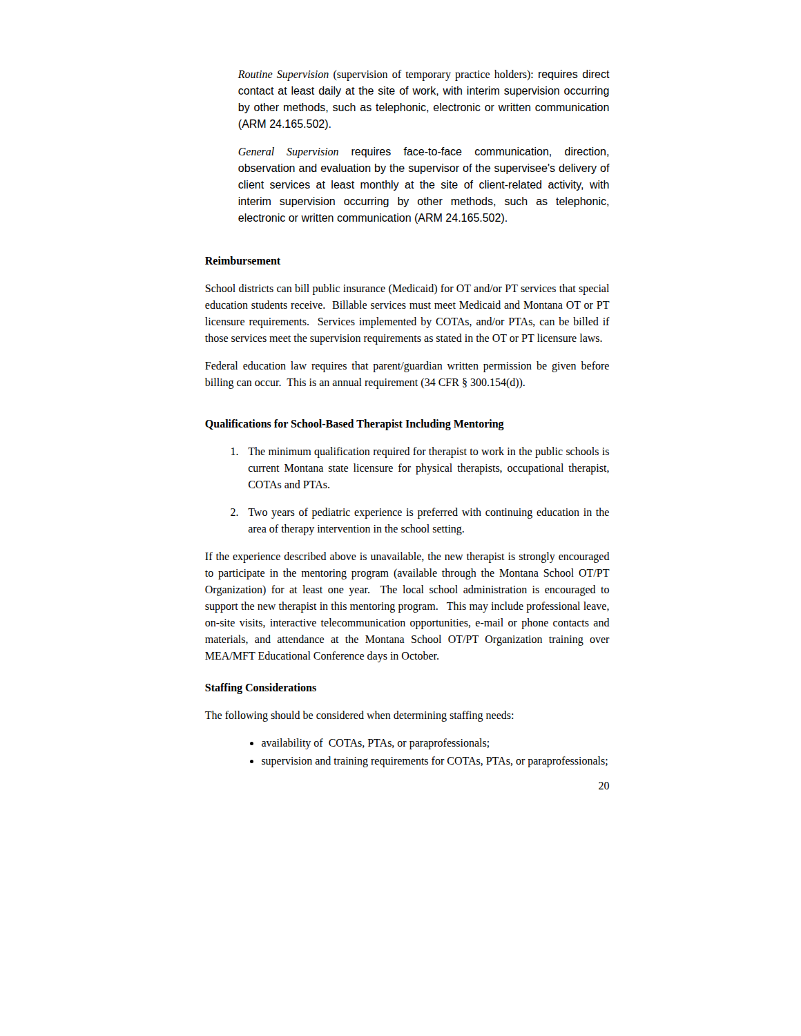Routine Supervision (supervision of temporary practice holders): requires direct contact at least daily at the site of work, with interim supervision occurring by other methods, such as telephonic, electronic or written communication (ARM 24.165.502).
General Supervision requires face-to-face communication, direction, observation and evaluation by the supervisor of the supervisee's delivery of client services at least monthly at the site of client-related activity, with interim supervision occurring by other methods, such as telephonic, electronic or written communication (ARM 24.165.502).
Reimbursement
School districts can bill public insurance (Medicaid) for OT and/or PT services that special education students receive. Billable services must meet Medicaid and Montana OT or PT licensure requirements. Services implemented by COTAs, and/or PTAs, can be billed if those services meet the supervision requirements as stated in the OT or PT licensure laws.
Federal education law requires that parent/guardian written permission be given before billing can occur. This is an annual requirement (34 CFR § 300.154(d)).
Qualifications for School-Based Therapist Including Mentoring
The minimum qualification required for therapist to work in the public schools is current Montana state licensure for physical therapists, occupational therapist, COTAs and PTAs.
Two years of pediatric experience is preferred with continuing education in the area of therapy intervention in the school setting.
If the experience described above is unavailable, the new therapist is strongly encouraged to participate in the mentoring program (available through the Montana School OT/PT Organization) for at least one year. The local school administration is encouraged to support the new therapist in this mentoring program. This may include professional leave, on-site visits, interactive telecommunication opportunities, e-mail or phone contacts and materials, and attendance at the Montana School OT/PT Organization training over MEA/MFT Educational Conference days in October.
Staffing Considerations
The following should be considered when determining staffing needs:
availability of COTAs, PTAs, or paraprofessionals;
supervision and training requirements for COTAs, PTAs, or paraprofessionals;
20